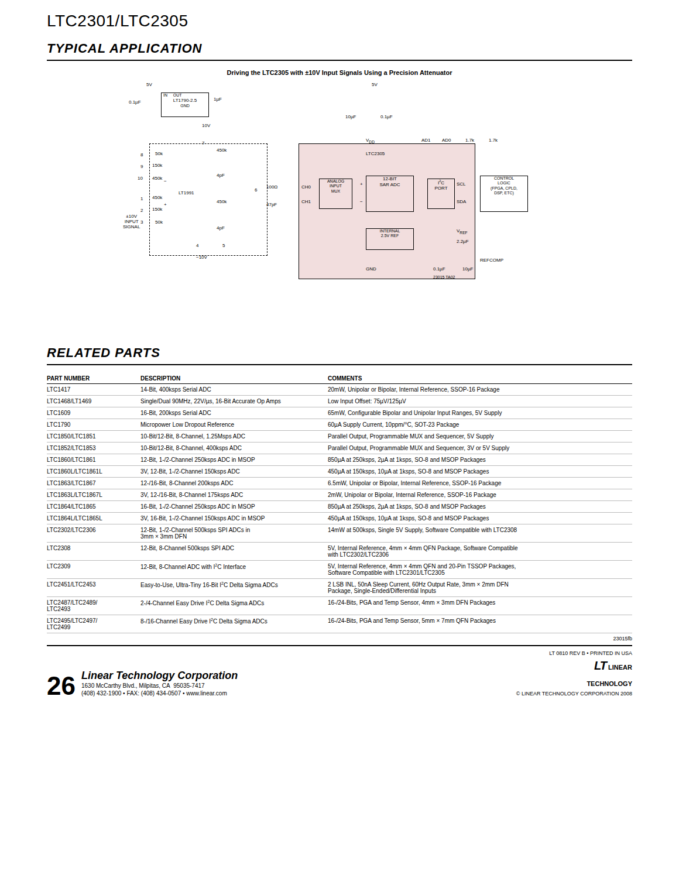LTC2301/LTC2305
TYPICAL APPLICATION
Driving the LTC2305 with ±10V Input Signals Using a Precision Attenuator
5V
IN OUT
LT1790-2.5
GND
0.1µF
1µF
10V
8
9
10
50k
150k
450k
450k
4pF
7
LT1991
−
+
1
2
3
450k
150k
50k
450k
4pF
4
5
−10V
±10V
INPUT
SIGNAL
6
100Ω
47pF
5V
10µF
0.1µF
VDD
AD1
AD0
1.7k
1.7k
LTC2305
CH0
CH1
ANALOG
INPUT
MUX
12-BIT
SAR ADC
+
−
I2C
PORT
SCL
SDA
CONTROL
LOGIC
(FPGA, CPLD,
DSP, ETC)
INTERNAL
2.5V REF
VREF
2.2µF
REFCOMP
0.1µF
10µF
GND
23015 TA02
RELATED PARTS
| PART NUMBER | DESCRIPTION | COMMENTS |
| --- | --- | --- |
| LTC1417 | 14-Bit, 400ksps Serial ADC | 20mW, Unipolar or Bipolar, Internal Reference, SSOP-16 Package |
| LTC1468/LT1469 | Single/Dual 90MHz, 22V/µs, 16-Bit Accurate Op Amps | Low Input Offset: 75µV/125µV |
| LTC1609 | 16-Bit, 200ksps Serial ADC | 65mW, Configurable Bipolar and Unipolar Input Ranges, 5V Supply |
| LTC1790 | Micropower Low Dropout Reference | 60µA Supply Current, 10ppm/°C, SOT-23 Package |
| LTC1850/LTC1851 | 10-Bit/12-Bit, 8-Channel, 1.25Msps ADC | Parallel Output, Programmable MUX and Sequencer, 5V Supply |
| LTC1852/LTC1853 | 10-Bit/12-Bit, 8-Channel, 400ksps ADC | Parallel Output, Programmable MUX and Sequencer, 3V or 5V Supply |
| LTC1860/LTC1861 | 12-Bit, 1-/2-Channel 250ksps ADC in MSOP | 850µA at 250ksps, 2µA at 1ksps, SO-8 and MSOP Packages |
| LTC1860L/LTC1861L | 3V, 12-Bit, 1-/2-Channel 150ksps ADC | 450µA at 150ksps, 10µA at 1ksps, SO-8 and MSOP Packages |
| LTC1863/LTC1867 | 12-/16-Bit, 8-Channel 200ksps ADC | 6.5mW, Unipolar or Bipolar, Internal Reference, SSOP-16 Package |
| LTC1863L/LTC1867L | 3V, 12-/16-Bit, 8-Channel 175ksps ADC | 2mW, Unipolar or Bipolar, Internal Reference, SSOP-16 Package |
| LTC1864/LTC1865 | 16-Bit, 1-/2-Channel 250ksps ADC in MSOP | 850µA at 250ksps, 2µA at 1ksps, SO-8 and MSOP Packages |
| LTC1864L/LTC1865L | 3V, 16-Bit, 1-/2-Channel 150ksps ADC in MSOP | 450µA at 150ksps, 10µA at 1ksps, SO-8 and MSOP Packages |
| LTC2302/LTC2306 | 12-Bit, 1-/2-Channel 500ksps SPI ADCs in 3mm × 3mm DFN | 14mW at 500ksps, Single 5V Supply, Software Compatible with LTC2308 |
| LTC2308 | 12-Bit, 8-Channel 500ksps SPI ADC | 5V, Internal Reference, 4mm × 4mm QFN Package, Software Compatible with LTC2302/LTC2306 |
| LTC2309 | 12-Bit, 8-Channel ADC with I 2 C Interface | 5V, Internal Reference, 4mm × 4mm QFN and 20-Pin TSSOP Packages, Software Compatible with LTC2301/LTC2305 |
| LTC2451/LTC2453 | Easy-to-Use, Ultra-Tiny 16-Bit I 2 C Delta Sigma ADCs | 2 LSB INL, 50nA Sleep Current, 60Hz Output Rate, 3mm × 2mm DFN Package, Single-Ended/Differential Inputs |
| LTC2487/LTC2489/ LTC2493 | 2-/4-Channel Easy Drive I 2 C Delta Sigma ADCs | 16-/24-Bits, PGA and Temp Sensor, 4mm × 3mm DFN Packages |
| LTC2495/LTC2497/ LTC2499 | 8-/16-Channel Easy Drive I 2 C Delta Sigma ADCs | 16-/24-Bits, PGA and Temp Sensor, 5mm × 7mm QFN Packages |
23015fb
26
Linear Technology Corporation
1630 McCarthy Blvd., Milpitas, CA 95035-7417
(408) 432-1900 • FAX: (408) 434-0507 • www.linear.com
LT 0810 REV B • PRINTED IN USA
LT LINEAR
TECHNOLOGY
© LINEAR TECHNOLOGY CORPORATION 2008